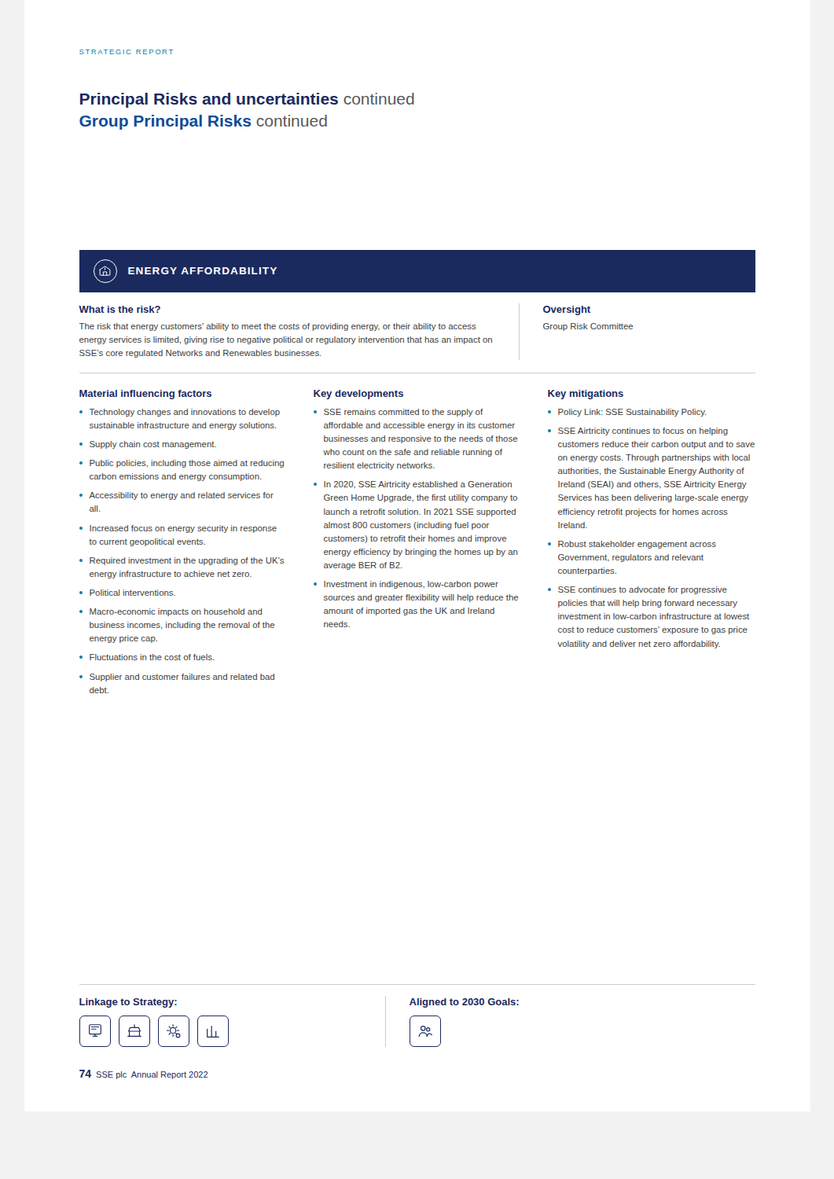Strategic Report
Principal Risks and uncertainties continued
Group Principal Risks continued
Energy Affordability
What is the risk?
The risk that energy customers’ ability to meet the costs of providing energy, or their ability to access energy services is limited, giving rise to negative political or regulatory intervention that has an impact on SSE’s core regulated Networks and Renewables businesses.
Oversight
Group Risk Committee
Material influencing factors
Technology changes and innovations to develop sustainable infrastructure and energy solutions.
Supply chain cost management.
Public policies, including those aimed at reducing carbon emissions and energy consumption.
Accessibility to energy and related services for all.
Increased focus on energy security in response to current geopolitical events.
Required investment in the upgrading of the UK’s energy infrastructure to achieve net zero.
Political interventions.
Macro-economic impacts on household and business incomes, including the removal of the energy price cap.
Fluctuations in the cost of fuels.
Supplier and customer failures and related bad debt.
Key developments
SSE remains committed to the supply of affordable and accessible energy in its customer businesses and responsive to the needs of those who count on the safe and reliable running of resilient electricity networks.
In 2020, SSE Airtricity established a Generation Green Home Upgrade, the first utility company to launch a retrofit solution. In 2021 SSE supported almost 800 customers (including fuel poor customers) to retrofit their homes and improve energy efficiency by bringing the homes up by an average BER of B2.
Investment in indigenous, low-carbon power sources and greater flexibility will help reduce the amount of imported gas the UK and Ireland needs.
Key mitigations
Policy Link: SSE Sustainability Policy.
SSE Airtricity continues to focus on helping customers reduce their carbon output and to save on energy costs. Through partnerships with local authorities, the Sustainable Energy Authority of Ireland (SEAI) and others, SSE Airtricity Energy Services has been delivering large-scale energy efficiency retrofit projects for homes across Ireland.
Robust stakeholder engagement across Government, regulators and relevant counterparties.
SSE continues to advocate for progressive policies that will help bring forward necessary investment in low-carbon infrastructure at lowest cost to reduce customers’ exposure to gas price volatility and deliver net zero affordability.
Linkage to Strategy:
Aligned to 2030 Goals:
74 SSE plc Annual Report 2022